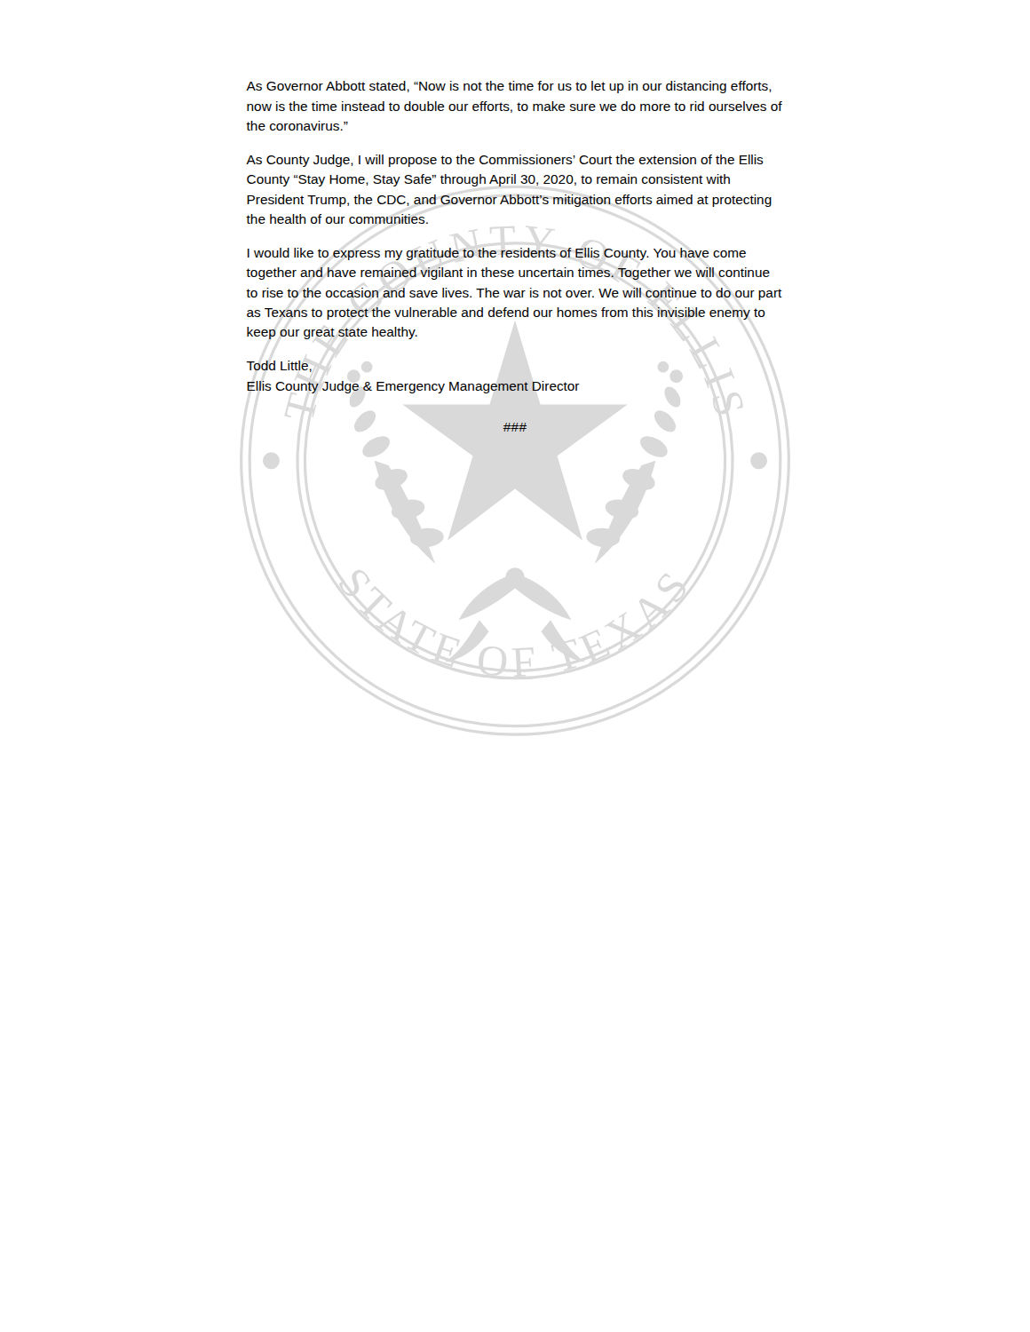THE COUNTY OF ELLIS STATE OF TEXAS
As Governor Abbott stated, “Now is not the time for us to let up in our distancing efforts, now is the time instead to double our efforts, to make sure we do more to rid ourselves of the coronavirus.”
As County Judge, I will propose to the Commissioners’ Court the extension of the Ellis County “Stay Home, Stay Safe” through April 30, 2020, to remain consistent with President Trump, the CDC, and Governor Abbott’s mitigation efforts aimed at protecting the health of our communities.
I would like to express my gratitude to the residents of Ellis County. You have come together and have remained vigilant in these uncertain times. Together we will continue to rise to the occasion and save lives. The war is not over. We will continue to do our part as Texans to protect the vulnerable and defend our homes from this invisible enemy to keep our great state healthy.
Todd Little, Ellis County Judge & Emergency Management Director
###